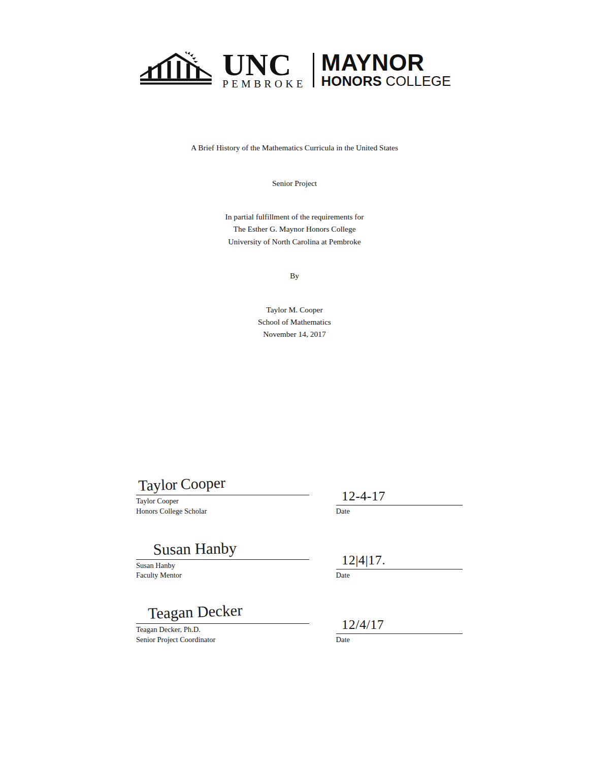UNC PEMBROKE
MAYNOR HONORS COLLEGE
A Brief History of the Mathematics Curricula in the United States
Senior Project
In partial fulfillment of the requirements for
The Esther G. Maynor Honors College
University of North Carolina at Pembroke
By
Taylor M. Cooper
School of Mathematics
November 14, 2017
Taylor Cooper
Taylor Cooper
Honors College Scholar
12-4-17
Date
Susan Hanby
Susan Hanby
Faculty Mentor
12|4|17.
Date
Teagan Decker
Teagan Decker, Ph.D.
Senior Project Coordinator
12/4/17
Date